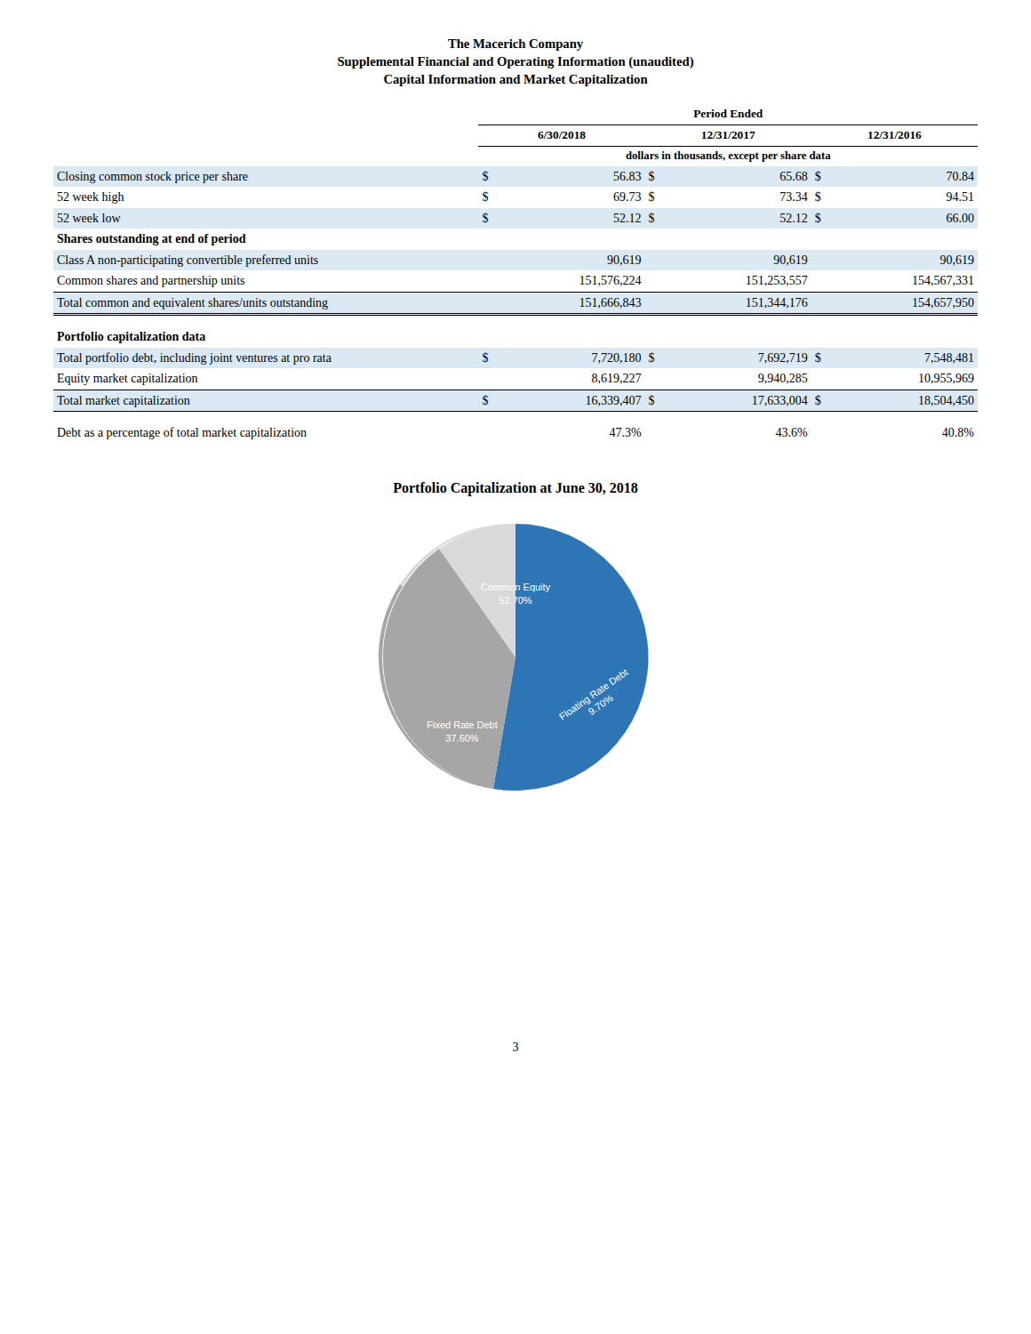The Macerich Company
Supplemental Financial and Operating Information (unaudited)
Capital Information and Market Capitalization
| | Period Ended |
| | 6/30/2018 | 12/31/2017 | 12/31/2016 |
| | dollars in thousands, except per share data |
| Closing common stock price per share | $ | 56.83 | $ | 65.68 | $ | 70.84 |
| 52 week high | $ | 69.73 | $ | 73.34 | $ | 94.51 |
| 52 week low | $ | 52.12 | $ | 52.12 | $ | 66.00 |
| Shares outstanding at end of period | |
| Class A non-participating convertible preferred units | | 90,619 | | 90,619 | | 90,619 |
| Common shares and partnership units | | 151,576,224 | | 151,253,557 | | 154,567,331 |
| Total common and equivalent shares/units outstanding | | 151,666,843 | | 151,344,176 | | 154,657,950 |
| Portfolio capitalization data | |
| Total portfolio debt, including joint ventures at pro rata | $ | 7,720,180 | $ | 7,692,719 | $ | 7,548,481 |
| Equity market capitalization | | 8,619,227 | | 9,940,285 | | 10,955,969 |
| Total market capitalization | $ | 16,339,407 | $ | 17,633,004 | $ | 18,504,450 |
| Debt as a percentage of total market capitalization | | 47.3% | | 43.6% | | 40.8% |
Portfolio Capitalization at June 30, 2018
Common Equity 52.70% Fixed Rate Debt 37.60% Floating Rate Debt 9.70%
3